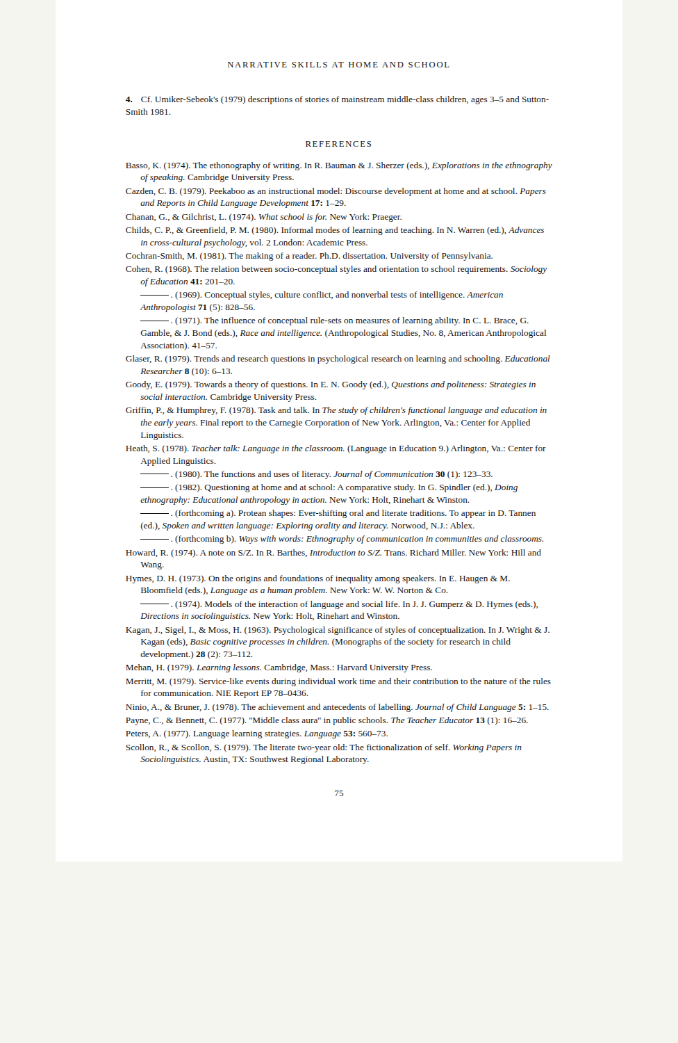Narrative Skills at Home and School
4. Cf. Umiker-Sebeok's (1979) descriptions of stories of mainstream middle-class children, ages 3–5 and Sutton-Smith 1981.
References
Basso, K. (1974). The ethonography of writing. In R. Bauman & J. Sherzer (eds.), Explorations in the ethnography of speaking. Cambridge University Press.
Cazden, C. B. (1979). Peekaboo as an instructional model: Discourse development at home and at school. Papers and Reports in Child Language Development 17: 1–29.
Chanan, G., & Gilchrist, L. (1974). What school is for. New York: Praeger.
Childs, C. P., & Greenfield, P. M. (1980). Informal modes of learning and teaching. In N. Warren (ed.), Advances in cross-cultural psychology, vol. 2 London: Academic Press.
Cochran-Smith, M. (1981). The making of a reader. Ph.D. dissertation. University of Pennsylvania.
Cohen, R. (1968). The relation between socio-conceptual styles and orientation to school requirements. Sociology of Education 41: 201–20.
. (1969). Conceptual styles, culture conflict, and nonverbal tests of intelligence. American Anthropologist 71 (5): 828–56.
. (1971). The influence of conceptual rule-sets on measures of learning ability. In C. L. Brace, G. Gamble, & J. Bond (eds.), Race and intelligence. (Anthropological Studies, No. 8, American Anthropological Association). 41–57.
Glaser, R. (1979). Trends and research questions in psychological research on learning and schooling. Educational Researcher 8 (10): 6–13.
Goody, E. (1979). Towards a theory of questions. In E. N. Goody (ed.), Questions and politeness: Strategies in social interaction. Cambridge University Press.
Griffin, P., & Humphrey, F. (1978). Task and talk. In The study of children's functional language and education in the early years. Final report to the Carnegie Corporation of New York. Arlington, Va.: Center for Applied Linguistics.
Heath, S. (1978). Teacher talk: Language in the classroom. (Language in Education 9.) Arlington, Va.: Center for Applied Linguistics.
. (1980). The functions and uses of literacy. Journal of Communication 30 (1): 123–33.
. (1982). Questioning at home and at school: A comparative study. In G. Spindler (ed.), Doing ethnography: Educational anthropology in action. New York: Holt, Rinehart & Winston.
. (forthcoming a). Protean shapes: Ever-shifting oral and literate traditions. To appear in D. Tannen (ed.), Spoken and written language: Exploring orality and literacy. Norwood, N.J.: Ablex.
. (forthcoming b). Ways with words: Ethnography of communication in communities and classrooms.
Howard, R. (1974). A note on S/Z. In R. Barthes, Introduction to S/Z. Trans. Richard Miller. New York: Hill and Wang.
Hymes, D. H. (1973). On the origins and foundations of inequality among speakers. In E. Haugen & M. Bloomfield (eds.), Language as a human problem. New York: W. W. Norton & Co.
. (1974). Models of the interaction of language and social life. In J. J. Gumperz & D. Hymes (eds.), Directions in sociolinguistics. New York: Holt, Rinehart and Winston.
Kagan, J., Sigel, I., & Moss, H. (1963). Psychological significance of styles of conceptualization. In J. Wright & J. Kagan (eds), Basic cognitive processes in children. (Monographs of the society for research in child development.) 28 (2): 73–112.
Mehan, H. (1979). Learning lessons. Cambridge, Mass.: Harvard University Press.
Merritt, M. (1979). Service-like events during individual work time and their contribution to the nature of the rules for communication. NIE Report EP 78–0436.
Ninio, A., & Bruner, J. (1978). The achievement and antecedents of labelling. Journal of Child Language 5: 1–15.
Payne, C., & Bennett, C. (1977). ''Middle class aura'' in public schools. The Teacher Educator 13 (1): 16–26.
Peters, A. (1977). Language learning strategies. Language 53: 560–73.
Scollon, R., & Scollon, S. (1979). The literate two-year old: The fictionalization of self. Working Papers in Sociolinguistics. Austin, TX: Southwest Regional Laboratory.
75